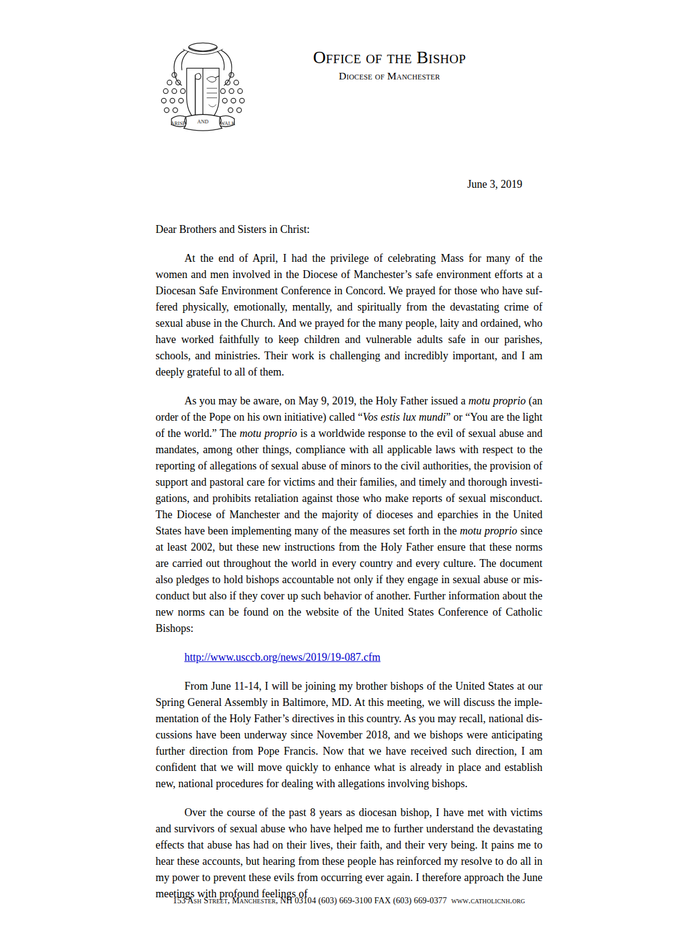ARISE WALK AND
Office of the Bishop
Diocese of Manchester
June 3, 2019
Dear Brothers and Sisters in Christ:
At the end of April, I had the privilege of celebrating Mass for many of the women and men involved in the Diocese of Manchester’s safe environment efforts at a Diocesan Safe Environment Conference in Concord. We prayed for those who have suffered physically, emotionally, mentally, and spiritually from the devastating crime of sexual abuse in the Church. And we prayed for the many people, laity and ordained, who have worked faithfully to keep children and vulnerable adults safe in our parishes, schools, and ministries. Their work is challenging and incredibly important, and I am deeply grateful to all of them.
As you may be aware, on May 9, 2019, the Holy Father issued a motu proprio (an order of the Pope on his own initiative) called “Vos estis lux mundi” or “You are the light of the world.” The motu proprio is a worldwide response to the evil of sexual abuse and mandates, among other things, compliance with all applicable laws with respect to the reporting of allegations of sexual abuse of minors to the civil authorities, the provision of support and pastoral care for victims and their families, and timely and thorough investigations, and prohibits retaliation against those who make reports of sexual misconduct. The Diocese of Manchester and the majority of dioceses and eparchies in the United States have been implementing many of the measures set forth in the motu proprio since at least 2002, but these new instructions from the Holy Father ensure that these norms are carried out throughout the world in every country and every culture. The document also pledges to hold bishops accountable not only if they engage in sexual abuse or misconduct but also if they cover up such behavior of another. Further information about the new norms can be found on the website of the United States Conference of Catholic Bishops:
http://www.usccb.org/news/2019/19-087.cfm
From June 11-14, I will be joining my brother bishops of the United States at our Spring General Assembly in Baltimore, MD. At this meeting, we will discuss the implementation of the Holy Father’s directives in this country. As you may recall, national discussions have been underway since November 2018, and we bishops were anticipating further direction from Pope Francis. Now that we have received such direction, I am confident that we will move quickly to enhance what is already in place and establish new, national procedures for dealing with allegations involving bishops.
Over the course of the past 8 years as diocesan bishop, I have met with victims and survivors of sexual abuse who have helped me to further understand the devastating effects that abuse has had on their lives, their faith, and their very being. It pains me to hear these accounts, but hearing from these people has reinforced my resolve to do all in my power to prevent these evils from occurring ever again. I therefore approach the June meetings with profound feelings of
153 Ash Street, Manchester, NH 03104 (603) 669-3100 FAX (603) 669-0377 www.catholicnh.org